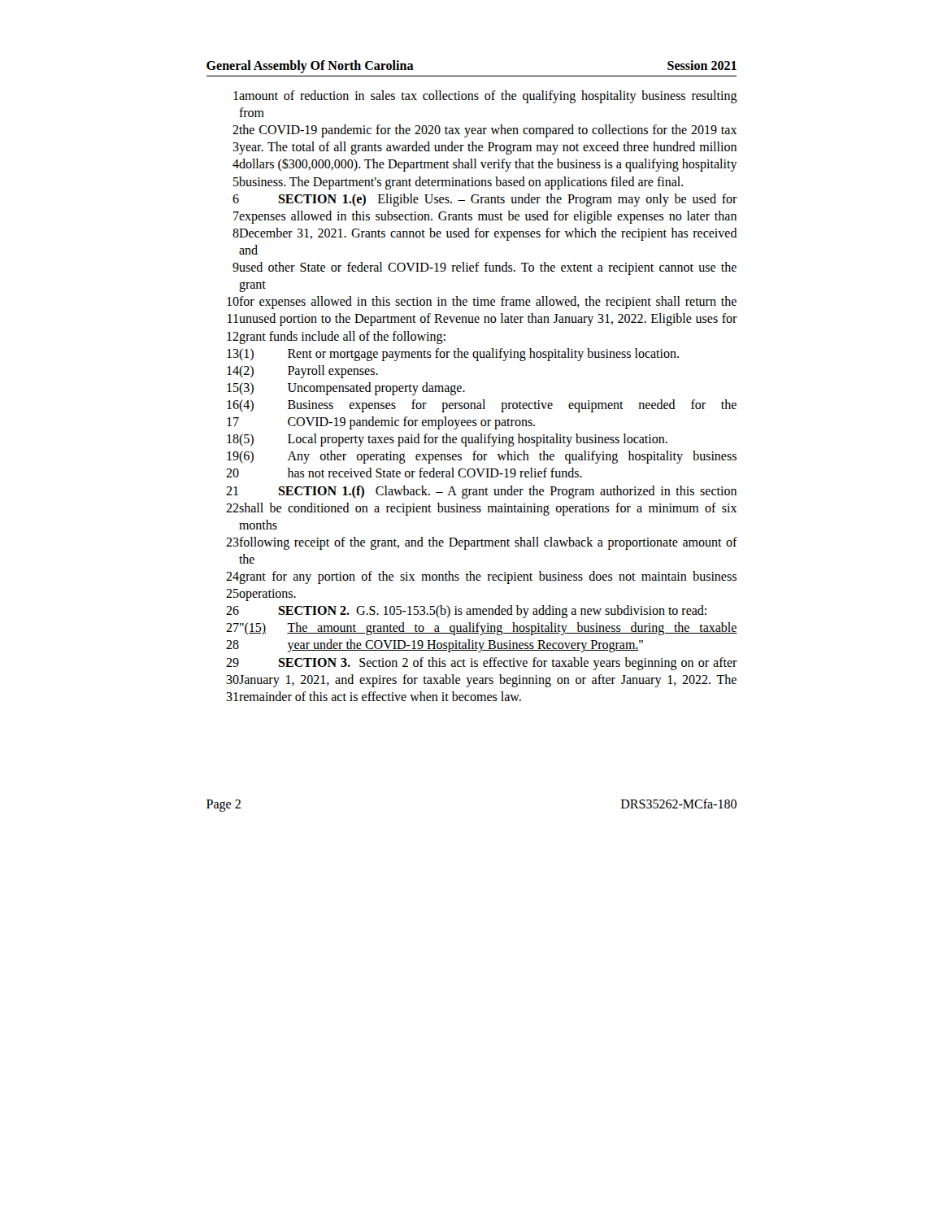General Assembly Of North Carolina
Session 2021
| 1 | amount of reduction in sales tax collections of the qualifying hospitality business resulting from |
| 2 | the COVID-19 pandemic for the 2020 tax year when compared to collections for the 2019 tax |
| 3 | year. The total of all grants awarded under the Program may not exceed three hundred million |
| 4 | dollars ($300,000,000). The Department shall verify that the business is a qualifying hospitality |
| 5 | business. The Department's grant determinations based on applications filed are final. |
| 6 | SECTION 1.(e) Eligible Uses. – Grants under the Program may only be used for |
| 7 | expenses allowed in this subsection. Grants must be used for eligible expenses no later than |
| 8 | December 31, 2021. Grants cannot be used for expenses for which the recipient has received and |
| 9 | used other State or federal COVID-19 relief funds. To the extent a recipient cannot use the grant |
| 10 | for expenses allowed in this section in the time frame allowed, the recipient shall return the |
| 11 | unused portion to the Department of Revenue no later than January 31, 2022. Eligible uses for |
| 12 | grant funds include all of the following: |
| 13 | / (1) / Rent or mortgage payments for the qualifying hospitality business location. / |
| 14 | / (2) / Payroll expenses. / |
| 15 | / (3) / Uncompensated property damage. / |
| 16 | / (4) / Business expenses for personal protective equipment needed for the / |
| 17 | / / COVID-19 pandemic for employees or patrons. / |
| 18 | / (5) / Local property taxes paid for the qualifying hospitality business location. / |
| 19 | / (6) / Any other operating expenses for which the qualifying hospitality business / |
| 20 | / / has not received State or federal COVID-19 relief funds. / |
| 21 | SECTION 1.(f) Clawback. – A grant under the Program authorized in this section |
| 22 | shall be conditioned on a recipient business maintaining operations for a minimum of six months |
| 23 | following receipt of the grant, and the Department shall clawback a proportionate amount of the |
| 24 | grant for any portion of the six months the recipient business does not maintain business |
| 25 | operations. |
| 26 | SECTION 2. G.S. 105-153.5(b) is amended by adding a new subdivision to read: |
| 27 | / " (15) / The amount granted to a qualifying hospitality business during the taxable / |
| 28 | / / year under the COVID-19 Hospitality Business Recovery Program. " / |
| 29 | SECTION 3. Section 2 of this act is effective for taxable years beginning on or after |
| 30 | January 1, 2021, and expires for taxable years beginning on or after January 1, 2022. The |
| 31 | remainder of this act is effective when it becomes law. |
Page 2
DRS35262-MCfa-180